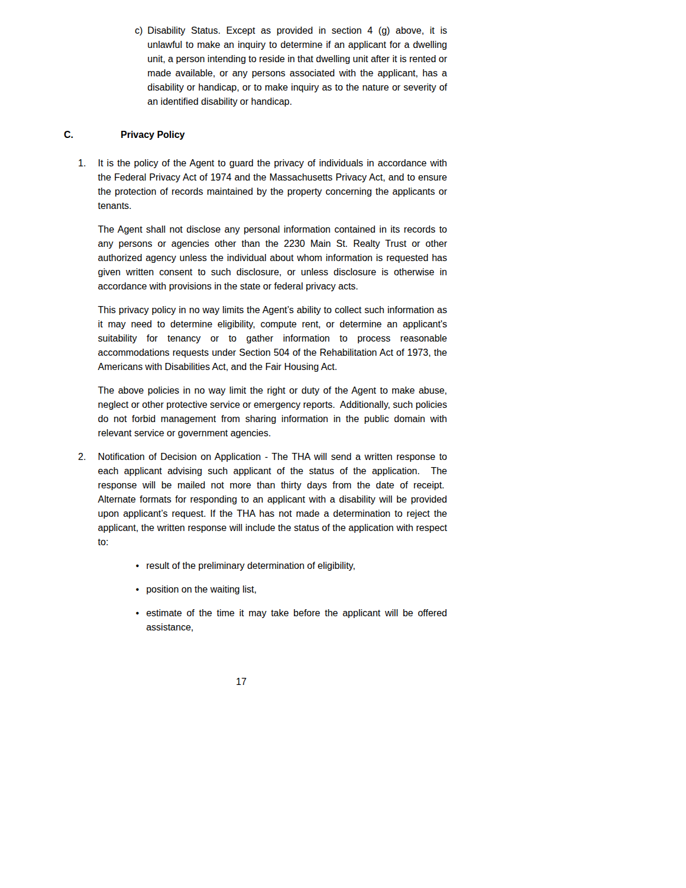c) Disability Status. Except as provided in section 4 (g) above, it is unlawful to make an inquiry to determine if an applicant for a dwelling unit, a person intending to reside in that dwelling unit after it is rented or made available, or any persons associated with the applicant, has a disability or handicap, or to make inquiry as to the nature or severity of an identified disability or handicap.
C. Privacy Policy
1.
It is the policy of the Agent to guard the privacy of individuals in accordance with the Federal Privacy Act of 1974 and the Massachusetts Privacy Act, and to ensure the protection of records maintained by the property concerning the applicants or tenants.
The Agent shall not disclose any personal information contained in its records to any persons or agencies other than the 2230 Main St. Realty Trust or other authorized agency unless the individual about whom information is requested has given written consent to such disclosure, or unless disclosure is otherwise in accordance with provisions in the state or federal privacy acts.
This privacy policy in no way limits the Agent’s ability to collect such information as it may need to determine eligibility, compute rent, or determine an applicant's suitability for tenancy or to gather information to process reasonable accommodations requests under Section 504 of the Rehabilitation Act of 1973, the Americans with Disabilities Act, and the Fair Housing Act.
The above policies in no way limit the right or duty of the Agent to make abuse, neglect or other protective service or emergency reports. Additionally, such policies do not forbid management from sharing information in the public domain with relevant service or government agencies.
2.
Notification of Decision on Application - The THA will send a written response to each applicant advising such applicant of the status of the application. The response will be mailed not more than thirty days from the date of receipt. Alternate formats for responding to an applicant with a disability will be provided upon applicant’s request. If the THA has not made a determination to reject the applicant, the written response will include the status of the application with respect to:
result of the preliminary determination of eligibility,
position on the waiting list,
estimate of the time it may take before the applicant will be offered assistance,
17